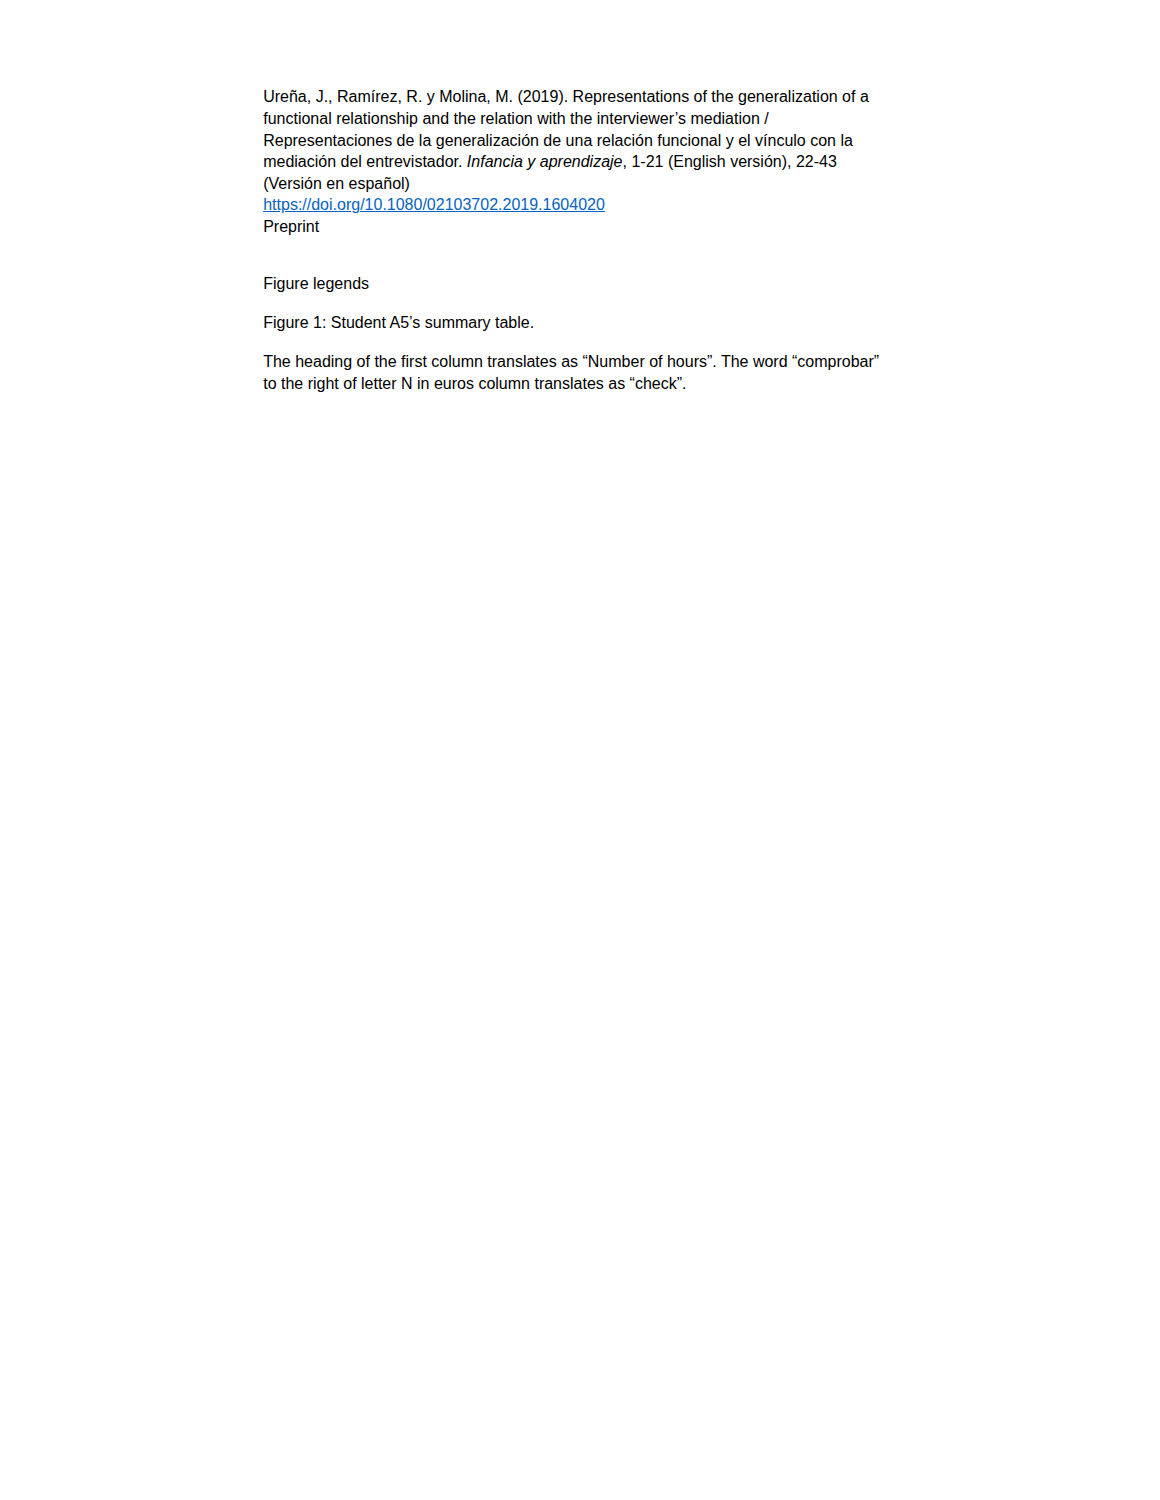Ureña, J., Ramírez, R. y Molina, M. (2019). Representations of the generalization of a functional relationship and the relation with the interviewer’s mediation / Representaciones de la generalización de una relación funcional y el vínculo con la mediación del entrevistador. Infancia y aprendizaje, 1-21 (English versión), 22-43 (Versión en español)
https://doi.org/10.1080/02103702.2019.1604020
Preprint
Figure legends
Figure 1: Student A5’s summary table.
The heading of the first column translates as “Number of hours”. The word “comprobar” to the right of letter N in euros column translates as “check”.